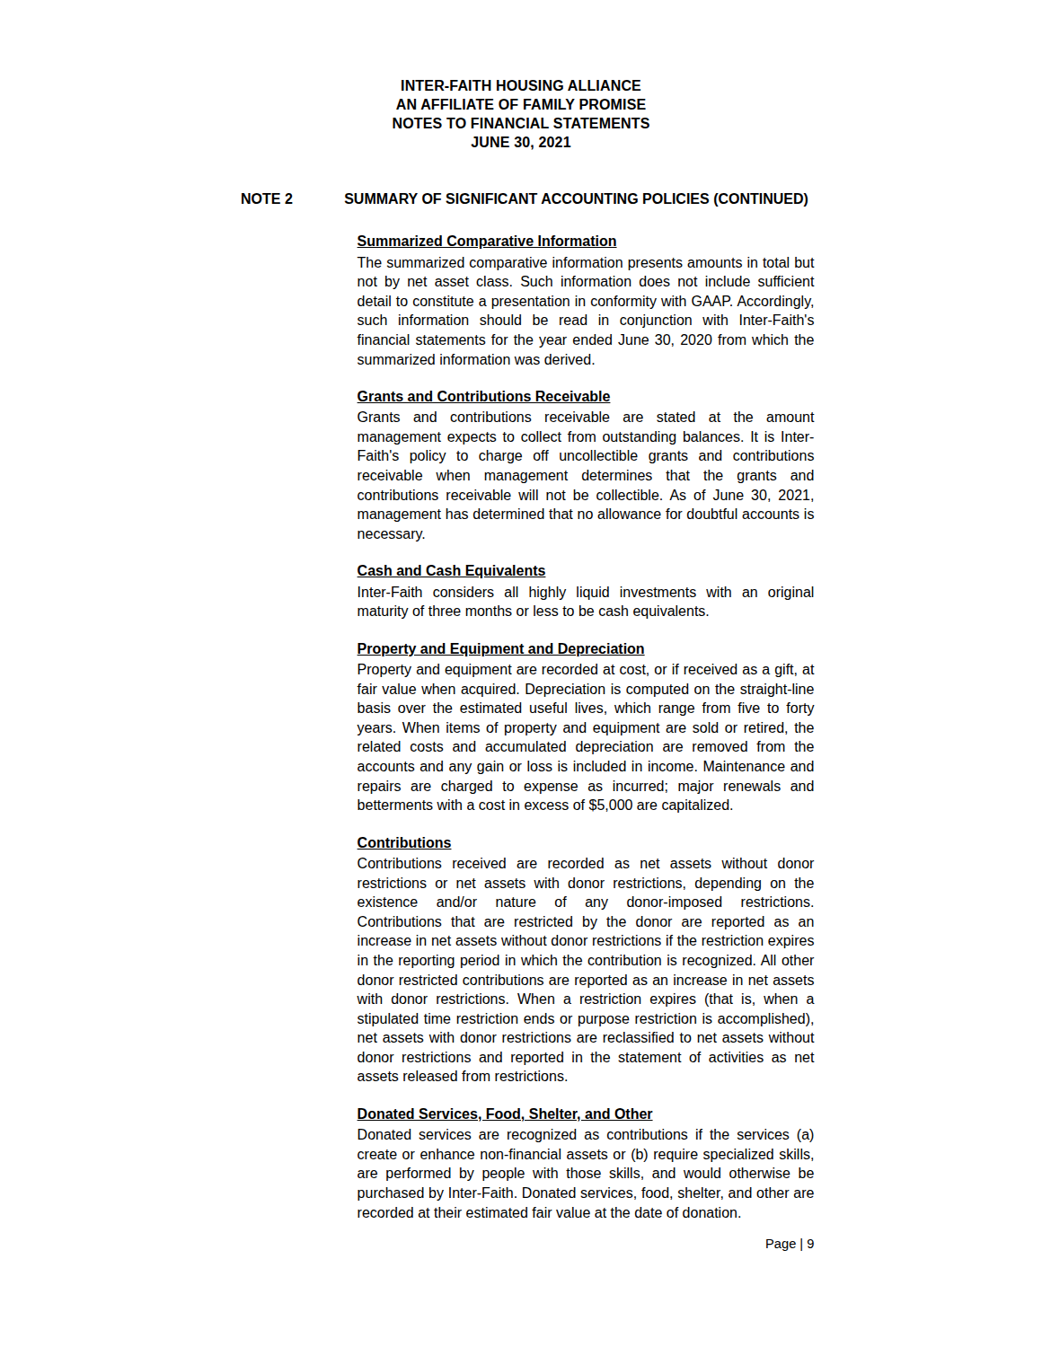INTER-FAITH HOUSING ALLIANCE
AN AFFILIATE OF FAMILY PROMISE
NOTES TO FINANCIAL STATEMENTS
JUNE 30, 2021
NOTE 2
SUMMARY OF SIGNIFICANT ACCOUNTING POLICIES (CONTINUED)
Summarized Comparative Information
The summarized comparative information presents amounts in total but not by net asset class. Such information does not include sufficient detail to constitute a presentation in conformity with GAAP. Accordingly, such information should be read in conjunction with Inter-Faith's financial statements for the year ended June 30, 2020 from which the summarized information was derived.
Grants and Contributions Receivable
Grants and contributions receivable are stated at the amount management expects to collect from outstanding balances. It is Inter-Faith's policy to charge off uncollectible grants and contributions receivable when management determines that the grants and contributions receivable will not be collectible. As of June 30, 2021, management has determined that no allowance for doubtful accounts is necessary.
Cash and Cash Equivalents
Inter-Faith considers all highly liquid investments with an original maturity of three months or less to be cash equivalents.
Property and Equipment and Depreciation
Property and equipment are recorded at cost, or if received as a gift, at fair value when acquired. Depreciation is computed on the straight-line basis over the estimated useful lives, which range from five to forty years. When items of property and equipment are sold or retired, the related costs and accumulated depreciation are removed from the accounts and any gain or loss is included in income. Maintenance and repairs are charged to expense as incurred; major renewals and betterments with a cost in excess of $5,000 are capitalized.
Contributions
Contributions received are recorded as net assets without donor restrictions or net assets with donor restrictions, depending on the existence and/or nature of any donor-imposed restrictions. Contributions that are restricted by the donor are reported as an increase in net assets without donor restrictions if the restriction expires in the reporting period in which the contribution is recognized. All other donor restricted contributions are reported as an increase in net assets with donor restrictions. When a restriction expires (that is, when a stipulated time restriction ends or purpose restriction is accomplished), net assets with donor restrictions are reclassified to net assets without donor restrictions and reported in the statement of activities as net assets released from restrictions.
Donated Services, Food, Shelter, and Other
Donated services are recognized as contributions if the services (a) create or enhance non-financial assets or (b) require specialized skills, are performed by people with those skills, and would otherwise be purchased by Inter-Faith. Donated services, food, shelter, and other are recorded at their estimated fair value at the date of donation.
Page | 9